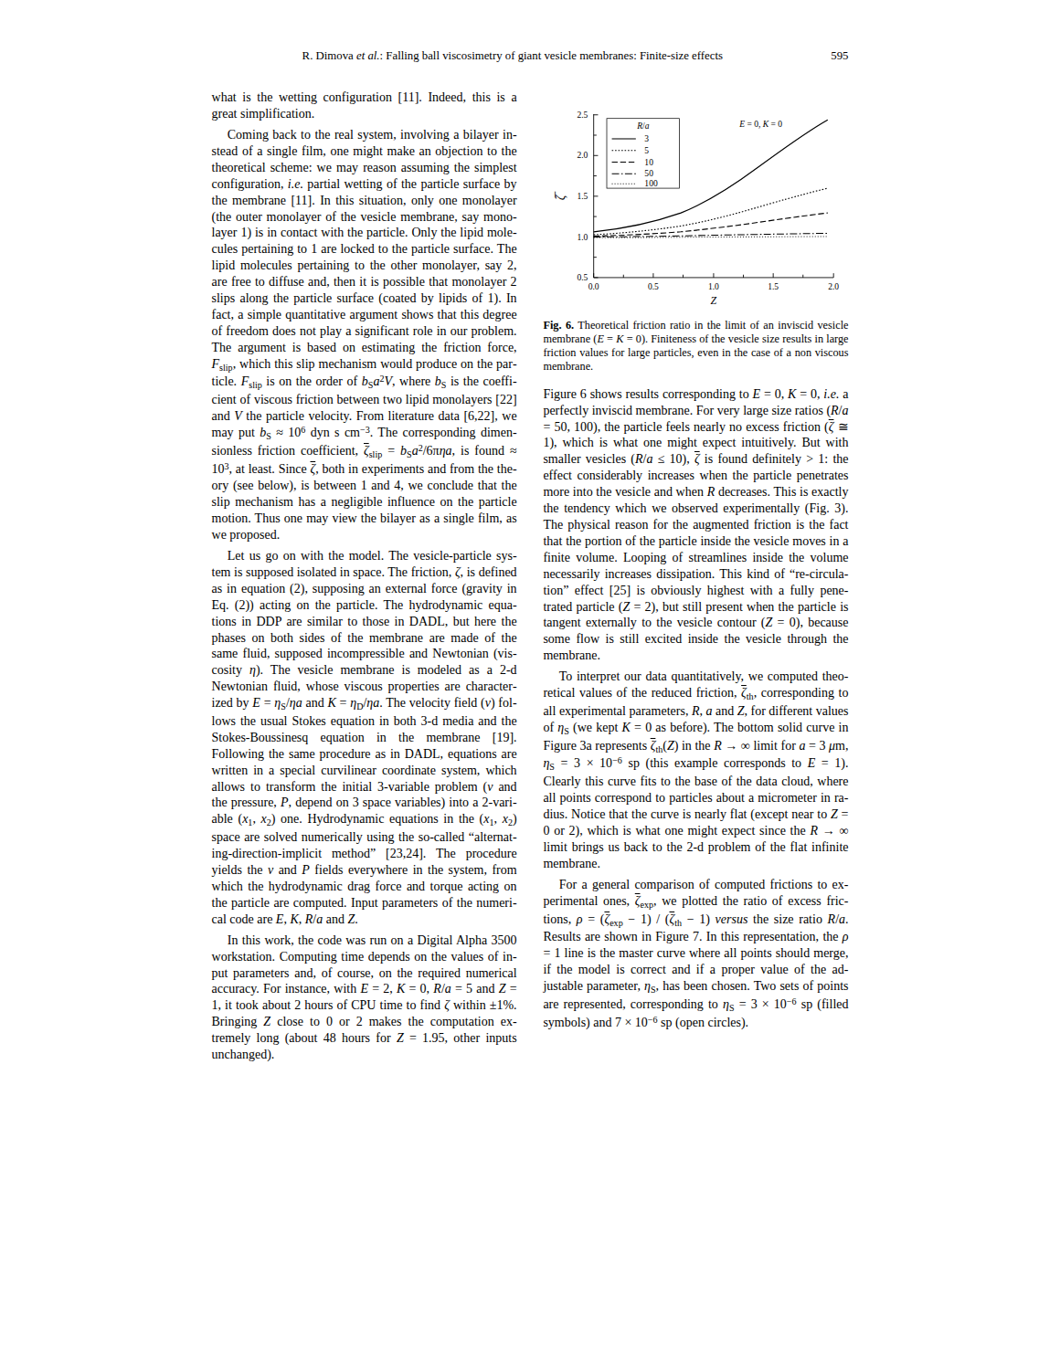R. Dimova et al.: Falling ball viscosimetry of giant vesicle membranes: Finite-size effects
595
what is the wetting configuration [11]. Indeed, this is a great simplification.
Coming back to the real system, involving a bilayer instead of a single film, one might make an objection to the theoretical scheme: we may reason assuming the simplest configuration, i.e. partial wetting of the particle surface by the membrane [11]. In this situation, only one monolayer (the outer monolayer of the vesicle membrane, say monolayer 1) is in contact with the particle. Only the lipid molecules pertaining to 1 are locked to the particle surface. The lipid molecules pertaining to the other monolayer, say 2, are free to diffuse and, then it is possible that monolayer 2 slips along the particle surface (coated by lipids of 1). In fact, a simple quantitative argument shows that this degree of freedom does not play a significant role in our problem. The argument is based on estimating the friction force, Fslip, which this slip mechanism would produce on the particle. Fslip is on the order of bSa 2 V, where bS is the coefficient of viscous friction between two lipid monolayers [22] and V the particle velocity. From literature data [6,22], we may put bS ≈ 106 dyn s cm−3. The corresponding dimensionless friction coefficient, ζslip = bSa 2/6πηa, is found ≈ 103, at least. Since ζ, both in experiments and from the theory (see below), is between 1 and 4, we conclude that the slip mechanism has a negligible influence on the particle motion. Thus one may view the bilayer as a single film, as we proposed.
Let us go on with the model. The vesicle-particle system is supposed isolated in space. The friction, ζ, is defined as in equation (2), supposing an external force (gravity in Eq. (2)) acting on the particle. The hydrodynamic equations in DDP are similar to those in DADL, but here the phases on both sides of the membrane are made of the same fluid, supposed incompressible and Newtonian (viscosity η). The vesicle membrane is modeled as a 2-d Newtonian fluid, whose viscous properties are characterized by E = ηS/ηa and K = ηD/ηa. The velocity field (v) follows the usual Stokes equation in both 3-d media and the Stokes-Boussinesq equation in the membrane [19]. Following the same procedure as in DADL, equations are written in a special curvilinear coordinate system, which allows to transform the initial 3-variable problem (v and the pressure, P, depend on 3 space variables) into a 2-variable (x 1, x 2) one. Hydrodynamic equations in the (x 1, x 2) space are solved numerically using the so-called “alternating-direction-implicit method” [23,24]. The procedure yields the v and P fields everywhere in the system, from which the hydrodynamic drag force and torque acting on the particle are computed. Input parameters of the numerical code are E, K, R/a and Z.
In this work, the code was run on a Digital Alpha 3500 workstation. Computing time depends on the values of input parameters and, of course, on the required numerical accuracy. For instance, with E = 2, K = 0, R/a = 5 and Z = 1, it took about 2 hours of CPU time to find ζ within ±1%. Bringing Z close to 0 or 2 makes the computation extremely long (about 48 hours for Z = 1.95, other inputs unchanged).
0.5 1.0 1.5 2.0 2.5 0.0 0.5 1.0 1.5 2.0 Z ζ̅ E = 0, K = 0 R/a 3 5 10 50 100
Fig. 6. Theoretical friction ratio in the limit of an inviscid vesicle membrane (E = K = 0). Finiteness of the vesicle size results in large friction values for large particles, even in the case of a non viscous membrane.
Figure 6 shows results corresponding to E = 0, K = 0, i.e. a perfectly inviscid membrane. For very large size ratios (R/a = 50, 100), the particle feels nearly no excess friction (ζ ≅ 1), which is what one might expect intuitively. But with smaller vesicles (R/a ≤ 10), ζ is found definitely > 1: the effect considerably increases when the particle penetrates more into the vesicle and when R decreases. This is exactly the tendency which we observed experimentally (Fig. 3). The physical reason for the augmented friction is the fact that the portion of the particle inside the vesicle moves in a finite volume. Looping of streamlines inside the volume necessarily increases dissipation. This kind of “re-circulation” effect [25] is obviously highest with a fully penetrated particle (Z = 2), but still present when the particle is tangent externally to the vesicle contour (Z = 0), because some flow is still excited inside the vesicle through the membrane.
To interpret our data quantitatively, we computed theoretical values of the reduced friction, ζth, corresponding to all experimental parameters, R, a and Z, for different values of ηS (we kept K = 0 as before). The bottom solid curve in Figure 3a represents ζth(Z) in the R → ∞ limit for a = 3 μm, ηS = 3 × 10−6 sp (this example corresponds to E = 1). Clearly this curve fits to the base of the data cloud, where all points correspond to particles about a micrometer in radius. Notice that the curve is nearly flat (except near to Z = 0 or 2), which is what one might expect since the R → ∞ limit brings us back to the 2-d problem of the flat infinite membrane.
For a general comparison of computed frictions to experimental ones, ζexp, we plotted the ratio of excess frictions, ρ = (ζexp − 1) / (ζth − 1) versus the size ratio R/a. Results are shown in Figure 7. In this representation, the ρ = 1 line is the master curve where all points should merge, if the model is correct and if a proper value of the adjustable parameter, ηS, has been chosen. Two sets of points are represented, corresponding to ηS = 3 × 10−6 sp (filled symbols) and 7 × 10−6 sp (open circles).